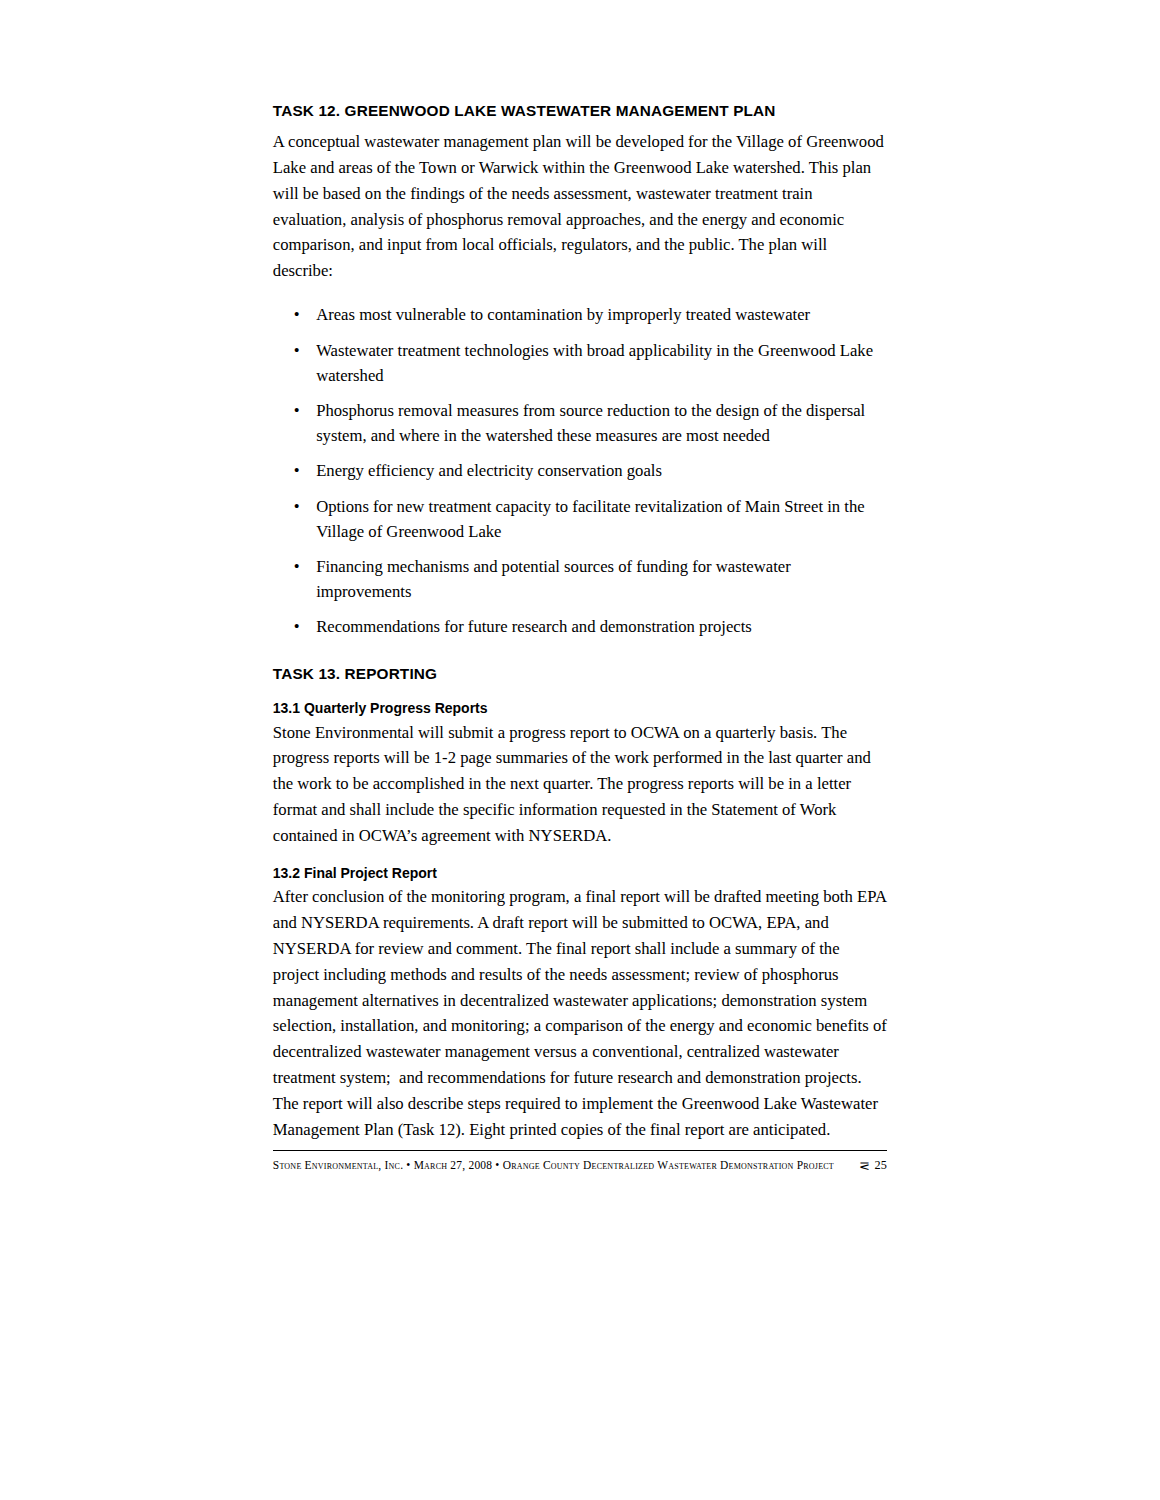TASK 12. GREENWOOD LAKE WASTEWATER MANAGEMENT PLAN
A conceptual wastewater management plan will be developed for the Village of Greenwood Lake and areas of the Town or Warwick within the Greenwood Lake watershed. This plan will be based on the findings of the needs assessment, wastewater treatment train evaluation, analysis of phosphorus removal approaches, and the energy and economic comparison, and input from local officials, regulators, and the public. The plan will describe:
Areas most vulnerable to contamination by improperly treated wastewater
Wastewater treatment technologies with broad applicability in the Greenwood Lake watershed
Phosphorus removal measures from source reduction to the design of the dispersal system, and where in the watershed these measures are most needed
Energy efficiency and electricity conservation goals
Options for new treatment capacity to facilitate revitalization of Main Street in the Village of Greenwood Lake
Financing mechanisms and potential sources of funding for wastewater improvements
Recommendations for future research and demonstration projects
TASK 13. REPORTING
13.1 Quarterly Progress Reports
Stone Environmental will submit a progress report to OCWA on a quarterly basis. The progress reports will be 1-2 page summaries of the work performed in the last quarter and the work to be accomplished in the next quarter. The progress reports will be in a letter format and shall include the specific information requested in the Statement of Work contained in OCWA’s agreement with NYSERDA.
13.2 Final Project Report
After conclusion of the monitoring program, a final report will be drafted meeting both EPA and NYSERDA requirements. A draft report will be submitted to OCWA, EPA, and NYSERDA for review and comment. The final report shall include a summary of the project including methods and results of the needs assessment; review of phosphorus management alternatives in decentralized wastewater applications; demonstration system selection, installation, and monitoring; a comparison of the energy and economic benefits of decentralized wastewater management versus a conventional, centralized wastewater treatment system; and recommendations for future research and demonstration projects. The report will also describe steps required to implement the Greenwood Lake Wastewater Management Plan (Task 12). Eight printed copies of the final report are anticipated.
Stone Environmental, Inc. • March 27, 2008 • Orange County Decentralized Wastewater Demonstration Project ⋜25